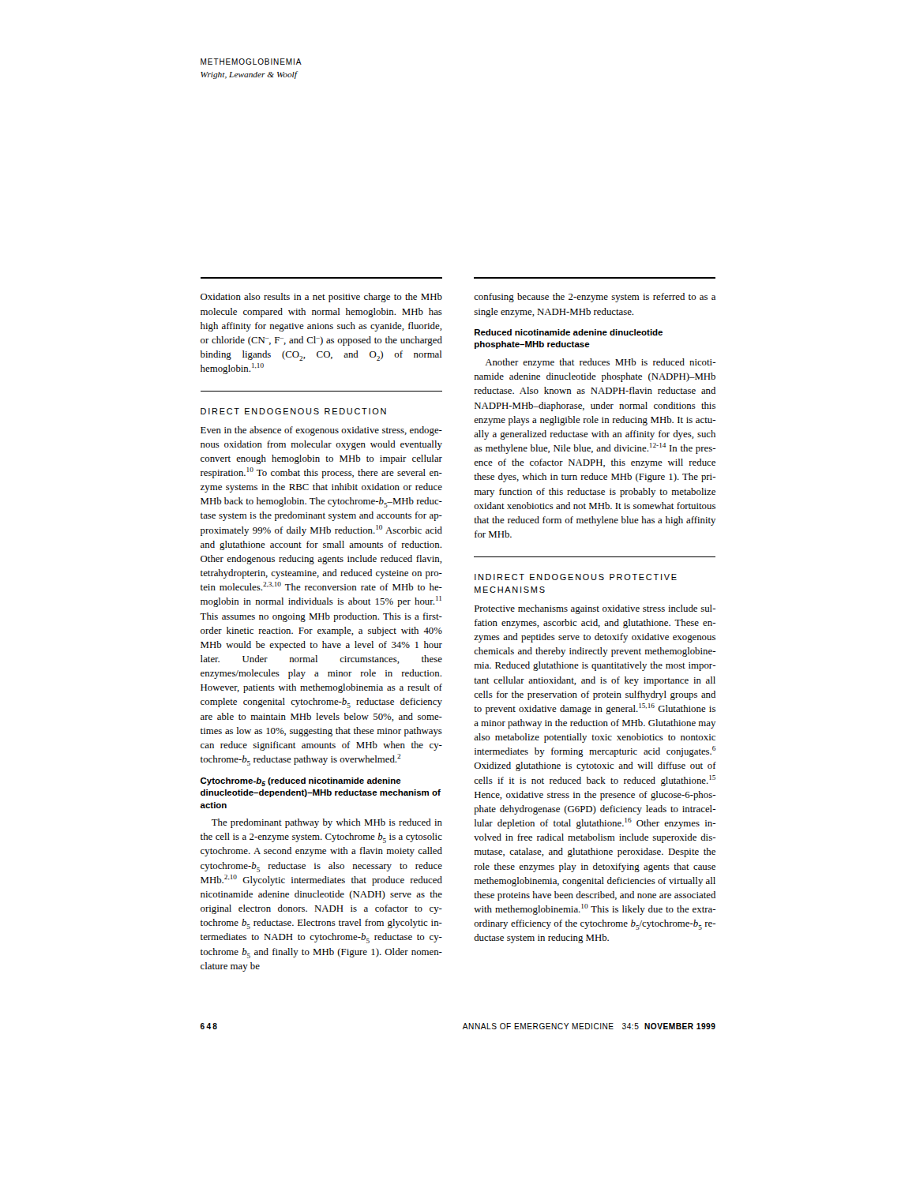METHEMOGLOBINEMIA
Wright, Lewander & Woolf
Oxidation also results in a net positive charge to the MHb molecule compared with normal hemoglobin. MHb has high affinity for negative anions such as cyanide, fluoride, or chloride (CN–, F–, and Cl–) as opposed to the uncharged binding ligands (CO2, CO, and O2) of normal hemoglobin.1,10
DIRECT ENDOGENOUS REDUCTION
Even in the absence of exogenous oxidative stress, endogenous oxidation from molecular oxygen would eventually convert enough hemoglobin to MHb to impair cellular respiration.10 To combat this process, there are several enzyme systems in the RBC that inhibit oxidation or reduce MHb back to hemoglobin. The cytochrome-b5–MHb reductase system is the predominant system and accounts for approximately 99% of daily MHb reduction.10 Ascorbic acid and glutathione account for small amounts of reduction. Other endogenous reducing agents include reduced flavin, tetrahydropterin, cysteamine, and reduced cysteine on protein molecules.2,3,10 The reconversion rate of MHb to hemoglobin in normal individuals is about 15% per hour.11 This assumes no ongoing MHb production. This is a first-order kinetic reaction. For example, a subject with 40% MHb would be expected to have a level of 34% 1 hour later. Under normal circumstances, these enzymes/molecules play a minor role in reduction. However, patients with methemoglobinemia as a result of complete congenital cytochrome-b5 reductase deficiency are able to maintain MHb levels below 50%, and sometimes as low as 10%, suggesting that these minor pathways can reduce significant amounts of MHb when the cytochrome-b5 reductase pathway is overwhelmed.2
Cytochrome-b5 (reduced nicotinamide adenine dinucleotide–dependent)–MHb reductase mechanism of action
The predominant pathway by which MHb is reduced in the cell is a 2-enzyme system. Cytochrome b5 is a cytosolic cytochrome. A second enzyme with a flavin moiety called cytochrome-b5 reductase is also necessary to reduce MHb.2,10 Glycolytic intermediates that produce reduced nicotinamide adenine dinucleotide (NADH) serve as the original electron donors. NADH is a cofactor to cytochrome b5 reductase. Electrons travel from glycolytic intermediates to NADH to cytochrome-b5 reductase to cytochrome b5 and finally to MHb (Figure 1). Older nomenclature may be
confusing because the 2-enzyme system is referred to as a single enzyme, NADH-MHb reductase.
Reduced nicotinamide adenine dinucleotide phosphate–MHb reductase
Another enzyme that reduces MHb is reduced nicotinamide adenine dinucleotide phosphate (NADPH)–MHb reductase. Also known as NADPH-flavin reductase and NADPH-MHb–diaphorase, under normal conditions this enzyme plays a negligible role in reducing MHb. It is actually a generalized reductase with an affinity for dyes, such as methylene blue, Nile blue, and divicine.12-14 In the presence of the cofactor NADPH, this enzyme will reduce these dyes, which in turn reduce MHb (Figure 1). The primary function of this reductase is probably to metabolize oxidant xenobiotics and not MHb. It is somewhat fortuitous that the reduced form of methylene blue has a high affinity for MHb.
INDIRECT ENDOGENOUS PROTECTIVE MECHANISMS
Protective mechanisms against oxidative stress include sulfation enzymes, ascorbic acid, and glutathione. These enzymes and peptides serve to detoxify oxidative exogenous chemicals and thereby indirectly prevent methemoglobinemia. Reduced glutathione is quantitatively the most important cellular antioxidant, and is of key importance in all cells for the preservation of protein sulfhydryl groups and to prevent oxidative damage in general.15,16 Glutathione is a minor pathway in the reduction of MHb. Glutathione may also metabolize potentially toxic xenobiotics to nontoxic intermediates by forming mercapturic acid conjugates.6 Oxidized glutathione is cytotoxic and will diffuse out of cells if it is not reduced back to reduced glutathione.15 Hence, oxidative stress in the presence of glucose-6-phosphate dehydrogenase (G6PD) deficiency leads to intracellular depletion of total glutathione.16 Other enzymes involved in free radical metabolism include superoxide dismutase, catalase, and glutathione peroxidase. Despite the role these enzymes play in detoxifying agents that cause methemoglobinemia, congenital deficiencies of virtually all these proteins have been described, and none are associated with methemoglobinemia.10 This is likely due to the extraordinary efficiency of the cytochrome b5/cytochrome-b5 reductase system in reducing MHb.
648
ANNALS OF EMERGENCY MEDICINE 34:5 NOVEMBER 1999